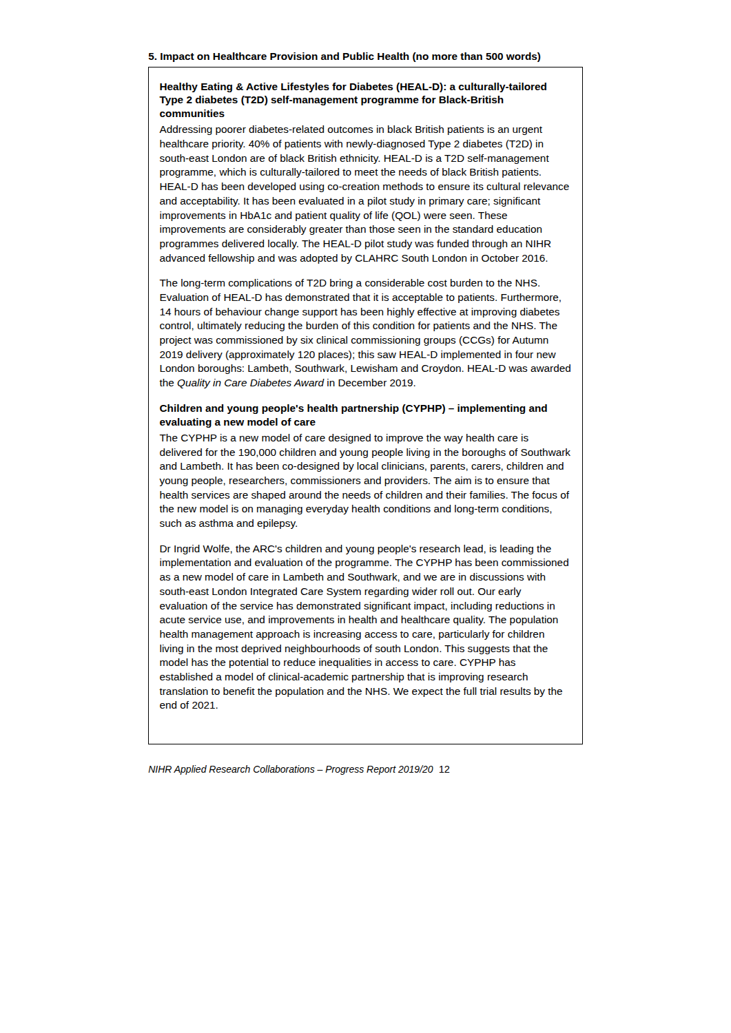5. Impact on Healthcare Provision and Public Health (no more than 500 words)
Healthy Eating & Active Lifestyles for Diabetes (HEAL-D): a culturally-tailored Type 2 diabetes (T2D) self-management programme for Black-British communities
Addressing poorer diabetes-related outcomes in black British patients is an urgent healthcare priority. 40% of patients with newly-diagnosed Type 2 diabetes (T2D) in south-east London are of black British ethnicity. HEAL-D is a T2D self-management programme, which is culturally-tailored to meet the needs of black British patients. HEAL-D has been developed using co-creation methods to ensure its cultural relevance and acceptability. It has been evaluated in a pilot study in primary care; significant improvements in HbA1c and patient quality of life (QOL) were seen. These improvements are considerably greater than those seen in the standard education programmes delivered locally. The HEAL-D pilot study was funded through an NIHR advanced fellowship and was adopted by CLAHRC South London in October 2016.
The long-term complications of T2D bring a considerable cost burden to the NHS. Evaluation of HEAL-D has demonstrated that it is acceptable to patients. Furthermore, 14 hours of behaviour change support has been highly effective at improving diabetes control, ultimately reducing the burden of this condition for patients and the NHS. The project was commissioned by six clinical commissioning groups (CCGs) for Autumn 2019 delivery (approximately 120 places); this saw HEAL-D implemented in four new London boroughs: Lambeth, Southwark, Lewisham and Croydon. HEAL-D was awarded the Quality in Care Diabetes Award in December 2019.
Children and young people's health partnership (CYPHP) – implementing and evaluating a new model of care
The CYPHP is a new model of care designed to improve the way health care is delivered for the 190,000 children and young people living in the boroughs of Southwark and Lambeth. It has been co-designed by local clinicians, parents, carers, children and young people, researchers, commissioners and providers. The aim is to ensure that health services are shaped around the needs of children and their families. The focus of the new model is on managing everyday health conditions and long-term conditions, such as asthma and epilepsy.
Dr Ingrid Wolfe, the ARC's children and young people's research lead, is leading the implementation and evaluation of the programme. The CYPHP has been commissioned as a new model of care in Lambeth and Southwark, and we are in discussions with south-east London Integrated Care System regarding wider roll out. Our early evaluation of the service has demonstrated significant impact, including reductions in acute service use, and improvements in health and healthcare quality. The population health management approach is increasing access to care, particularly for children living in the most deprived neighbourhoods of south London. This suggests that the model has the potential to reduce inequalities in access to care. CYPHP has established a model of clinical-academic partnership that is improving research translation to benefit the population and the NHS. We expect the full trial results by the end of 2021.
NIHR Applied Research Collaborations – Progress Report 2019/20 12